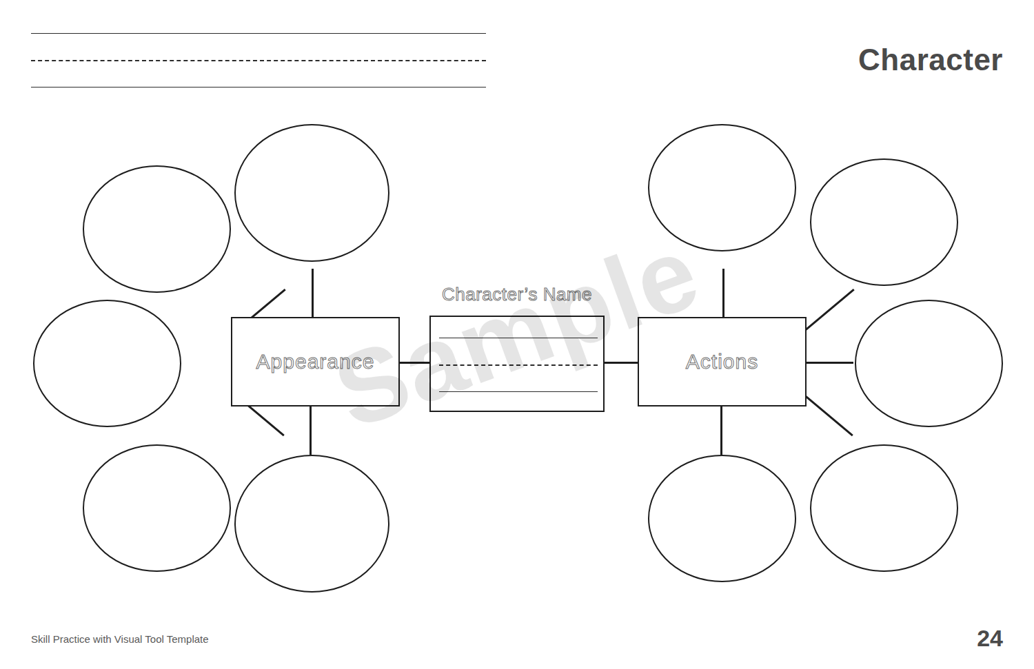Character
Appearance
Actions
Character’s Name
Sample
Skill Practice with Visual Tool Template
24